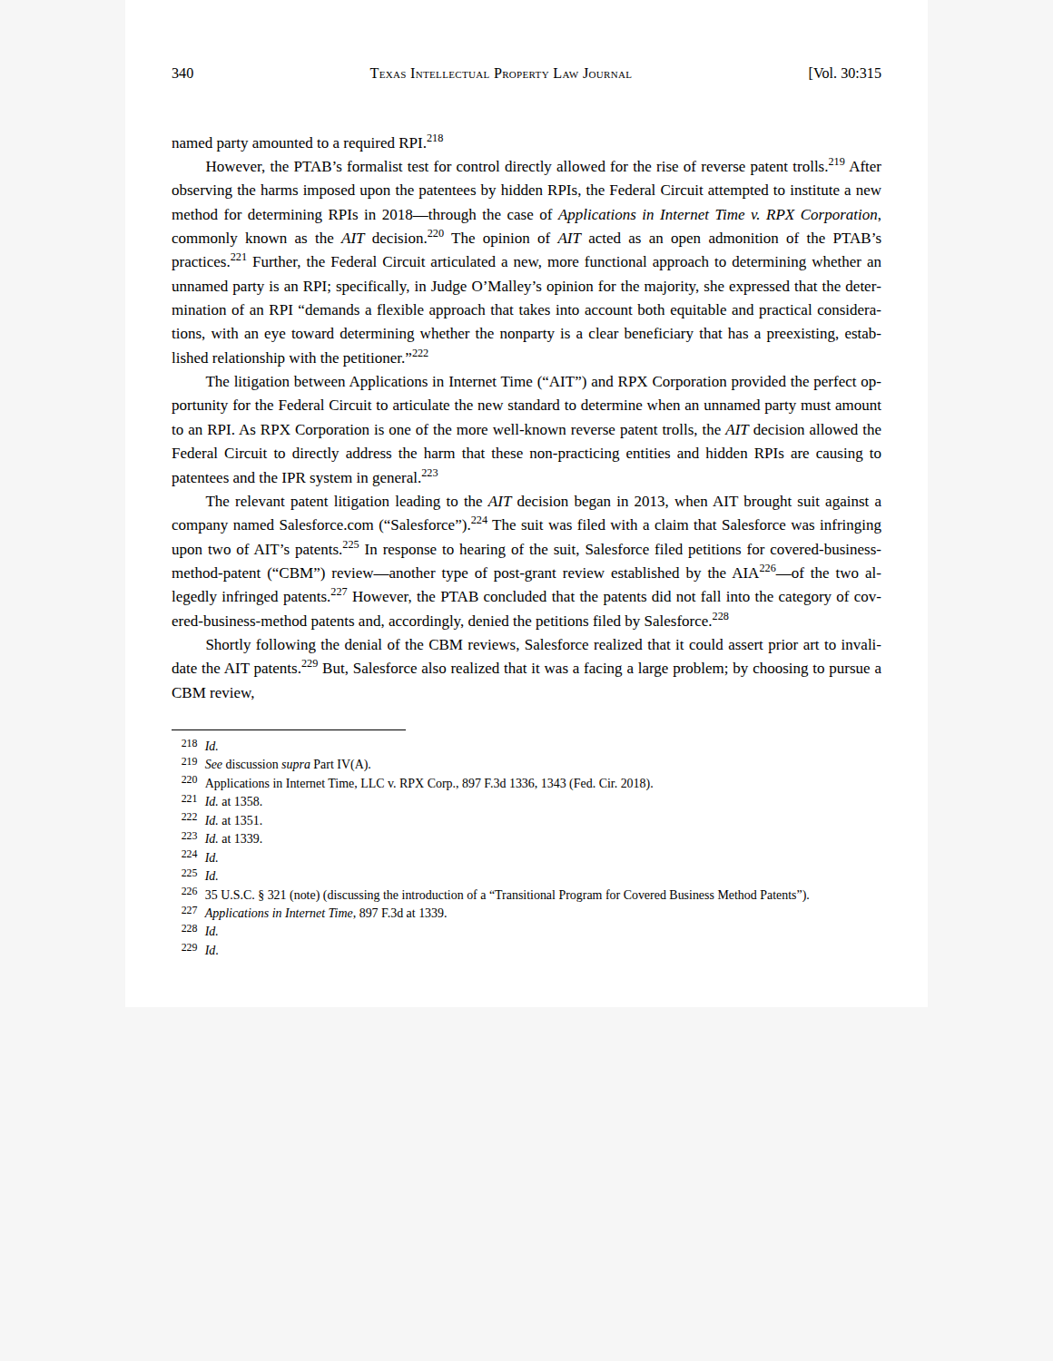340 Texas Intellectual Property Law Journal [Vol. 30:315
named party amounted to a required RPI.218
However, the PTAB’s formalist test for control directly allowed for the rise of reverse patent trolls.219 After observing the harms imposed upon the patentees by hidden RPIs, the Federal Circuit attempted to institute a new method for determining RPIs in 2018—through the case of Applications in Internet Time v. RPX Corporation, commonly known as the AIT decision.220 The opinion of AIT acted as an open admonition of the PTAB’s practices.221 Further, the Federal Circuit articulated a new, more functional approach to determining whether an unnamed party is an RPI; specifically, in Judge O’Malley’s opinion for the majority, she expressed that the determination of an RPI “demands a flexible approach that takes into account both equitable and practical considerations, with an eye toward determining whether the nonparty is a clear beneficiary that has a preexisting, established relationship with the petitioner.”222
The litigation between Applications in Internet Time (“AIT”) and RPX Corporation provided the perfect opportunity for the Federal Circuit to articulate the new standard to determine when an unnamed party must amount to an RPI. As RPX Corporation is one of the more well-known reverse patent trolls, the AIT decision allowed the Federal Circuit to directly address the harm that these non-practicing entities and hidden RPIs are causing to patentees and the IPR system in general.223
The relevant patent litigation leading to the AIT decision began in 2013, when AIT brought suit against a company named Salesforce.com (“Salesforce”).224 The suit was filed with a claim that Salesforce was infringing upon two of AIT’s patents.225 In response to hearing of the suit, Salesforce filed petitions for covered-business-method-patent (“CBM”) review—another type of post-grant review established by the AIA226—of the two allegedly infringed patents.227 However, the PTAB concluded that the patents did not fall into the category of covered-business-method patents and, accordingly, denied the petitions filed by Salesforce.228
Shortly following the denial of the CBM reviews, Salesforce realized that it could assert prior art to invalidate the AIT patents.229 But, Salesforce also realized that it was a facing a large problem; by choosing to pursue a CBM review,
218 Id.
219 See discussion supra Part IV(A).
220 Applications in Internet Time, LLC v. RPX Corp., 897 F.3d 1336, 1343 (Fed. Cir. 2018).
221 Id. at 1358.
222 Id. at 1351.
223 Id. at 1339.
224 Id.
225 Id.
22635 U.S.C. § 321 (note) (discussing the introduction of a “Transitional Program for Covered Business Method Patents”).
227 Applications in Internet Time, 897 F.3d at 1339.
228 Id.
229 Id.